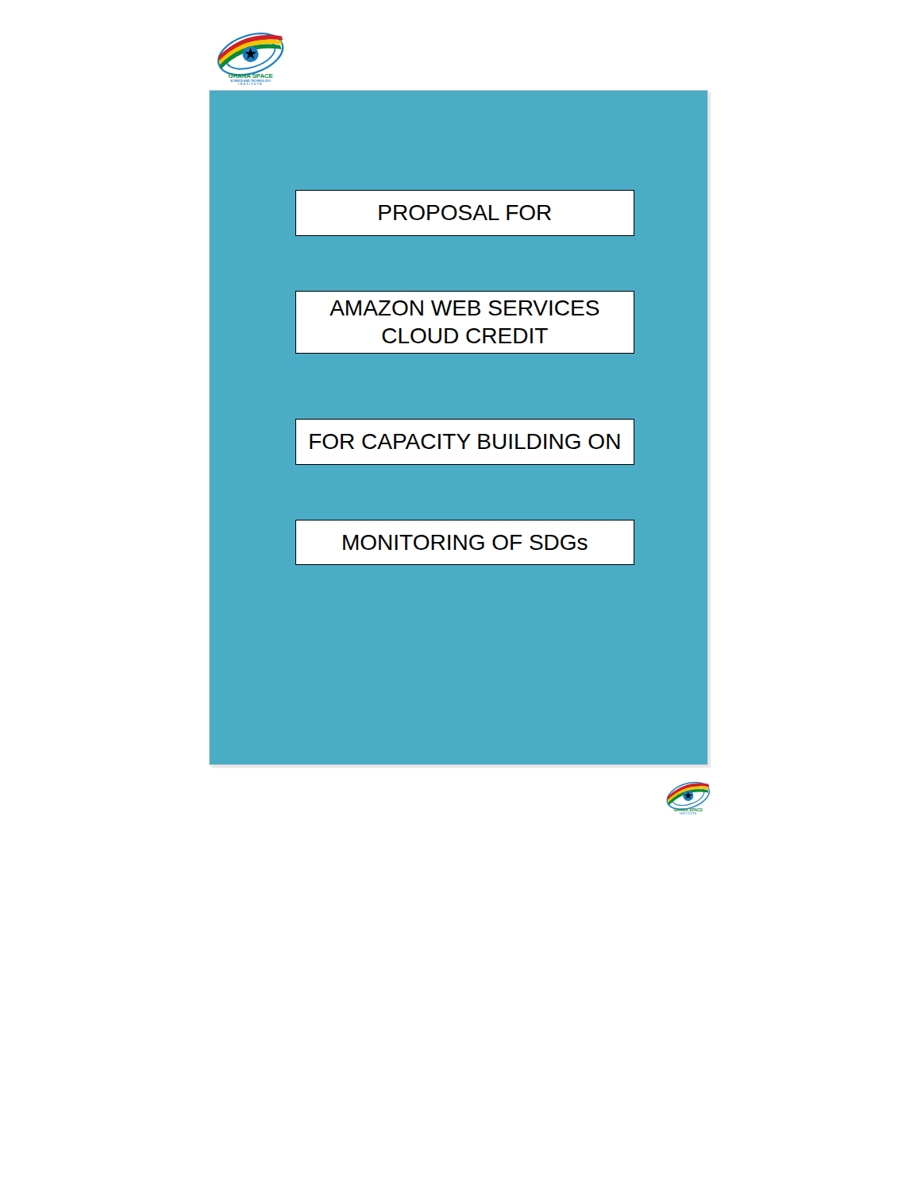GHANA SPACE SCIENCE AND TECHNOLOGY INSTITUTE
PROPOSAL FOR
AMAZON WEB SERVICES CLOUD CREDIT
FOR CAPACITY BUILDING ON
MONITORING OF SDGs
GHANA SPACE INSTITUTE